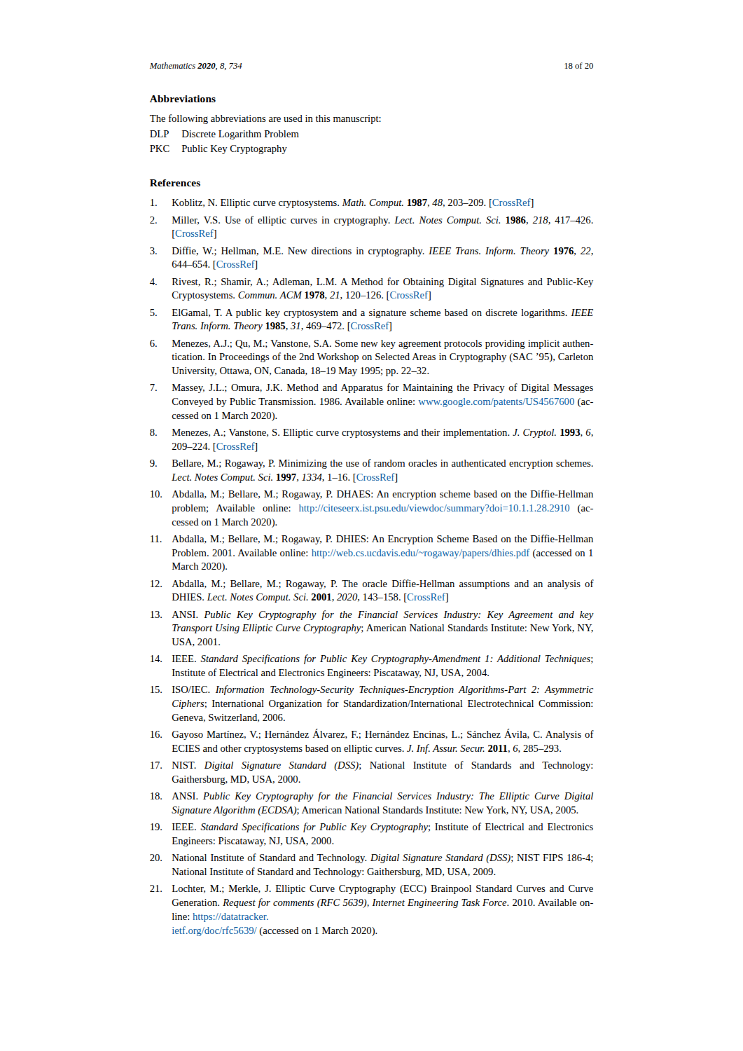Mathematics 2020, 8, 734
18 of 20
Abbreviations
The following abbreviations are used in this manuscript:
| DLP | Discrete Logarithm Problem |
| PKC | Public Key Cryptography |
References
Koblitz, N. Elliptic curve cryptosystems. Math. Comput. 1987, 48, 203–209. [CrossRef]
Miller, V.S. Use of elliptic curves in cryptography. Lect. Notes Comput. Sci. 1986, 218, 417–426. [CrossRef]
Diffie, W.; Hellman, M.E. New directions in cryptography. IEEE Trans. Inform. Theory 1976, 22, 644–654. [CrossRef]
Rivest, R.; Shamir, A.; Adleman, L.M. A Method for Obtaining Digital Signatures and Public-Key Cryptosystems. Commun. ACM 1978, 21, 120–126. [CrossRef]
ElGamal, T. A public key cryptosystem and a signature scheme based on discrete logarithms. IEEE Trans. Inform. Theory 1985, 31, 469–472. [CrossRef]
Menezes, A.J.; Qu, M.; Vanstone, S.A. Some new key agreement protocols providing implicit authentication. In Proceedings of the 2nd Workshop on Selected Areas in Cryptography (SAC ’95), Carleton University, Ottawa, ON, Canada, 18–19 May 1995; pp. 22–32.
Massey, J.L.; Omura, J.K. Method and Apparatus for Maintaining the Privacy of Digital Messages Conveyed by Public Transmission. 1986. Available online: www.google.com/patents/US4567600 (accessed on 1 March 2020).
Menezes, A.; Vanstone, S. Elliptic curve cryptosystems and their implementation. J. Cryptol. 1993, 6, 209–224. [CrossRef]
Bellare, M.; Rogaway, P. Minimizing the use of random oracles in authenticated encryption schemes. Lect. Notes Comput. Sci. 1997, 1334, 1–16. [CrossRef]
Abdalla, M.; Bellare, M.; Rogaway, P. DHAES: An encryption scheme based on the Diffie-Hellman problem; Available online: http://citeseerx.ist.psu.edu/viewdoc/summary?doi=10.1.1.28.2910 (accessed on 1 March 2020).
Abdalla, M.; Bellare, M.; Rogaway, P. DHIES: An Encryption Scheme Based on the Diffie-Hellman Problem. 2001. Available online: http://web.cs.ucdavis.edu/~rogaway/papers/dhies.pdf (accessed on 1 March 2020).
Abdalla, M.; Bellare, M.; Rogaway, P. The oracle Diffie-Hellman assumptions and an analysis of DHIES. Lect. Notes Comput. Sci. 2001, 2020, 143–158. [CrossRef]
ANSI. Public Key Cryptography for the Financial Services Industry: Key Agreement and key Transport Using Elliptic Curve Cryptography; American National Standards Institute: New York, NY, USA, 2001.
IEEE. Standard Specifications for Public Key Cryptography-Amendment 1: Additional Techniques; Institute of Electrical and Electronics Engineers: Piscataway, NJ, USA, 2004.
ISO/IEC. Information Technology-Security Techniques-Encryption Algorithms-Part 2: Asymmetric Ciphers; International Organization for Standardization/International Electrotechnical Commission: Geneva, Switzerland, 2006.
Gayoso Martínez, V.; Hernández Álvarez, F.; Hernández Encinas, L.; Sánchez Ávila, C. Analysis of ECIES and other cryptosystems based on elliptic curves. J. Inf. Assur. Secur. 2011, 6, 285–293.
NIST. Digital Signature Standard (DSS); National Institute of Standards and Technology: Gaithersburg, MD, USA, 2000.
ANSI. Public Key Cryptography for the Financial Services Industry: The Elliptic Curve Digital Signature Algorithm (ECDSA); American National Standards Institute: New York, NY, USA, 2005.
IEEE. Standard Specifications for Public Key Cryptography; Institute of Electrical and Electronics Engineers: Piscataway, NJ, USA, 2000.
National Institute of Standard and Technology. Digital Signature Standard (DSS); NIST FIPS 186-4; National Institute of Standard and Technology: Gaithersburg, MD, USA, 2009.
Lochter, M.; Merkle, J. Elliptic Curve Cryptography (ECC) Brainpool Standard Curves and Curve Generation. Request for comments (RFC 5639), Internet Engineering Task Force. 2010. Available online: https://datatracker.
ietf.org/doc/rfc5639/ (accessed on 1 March 2020).